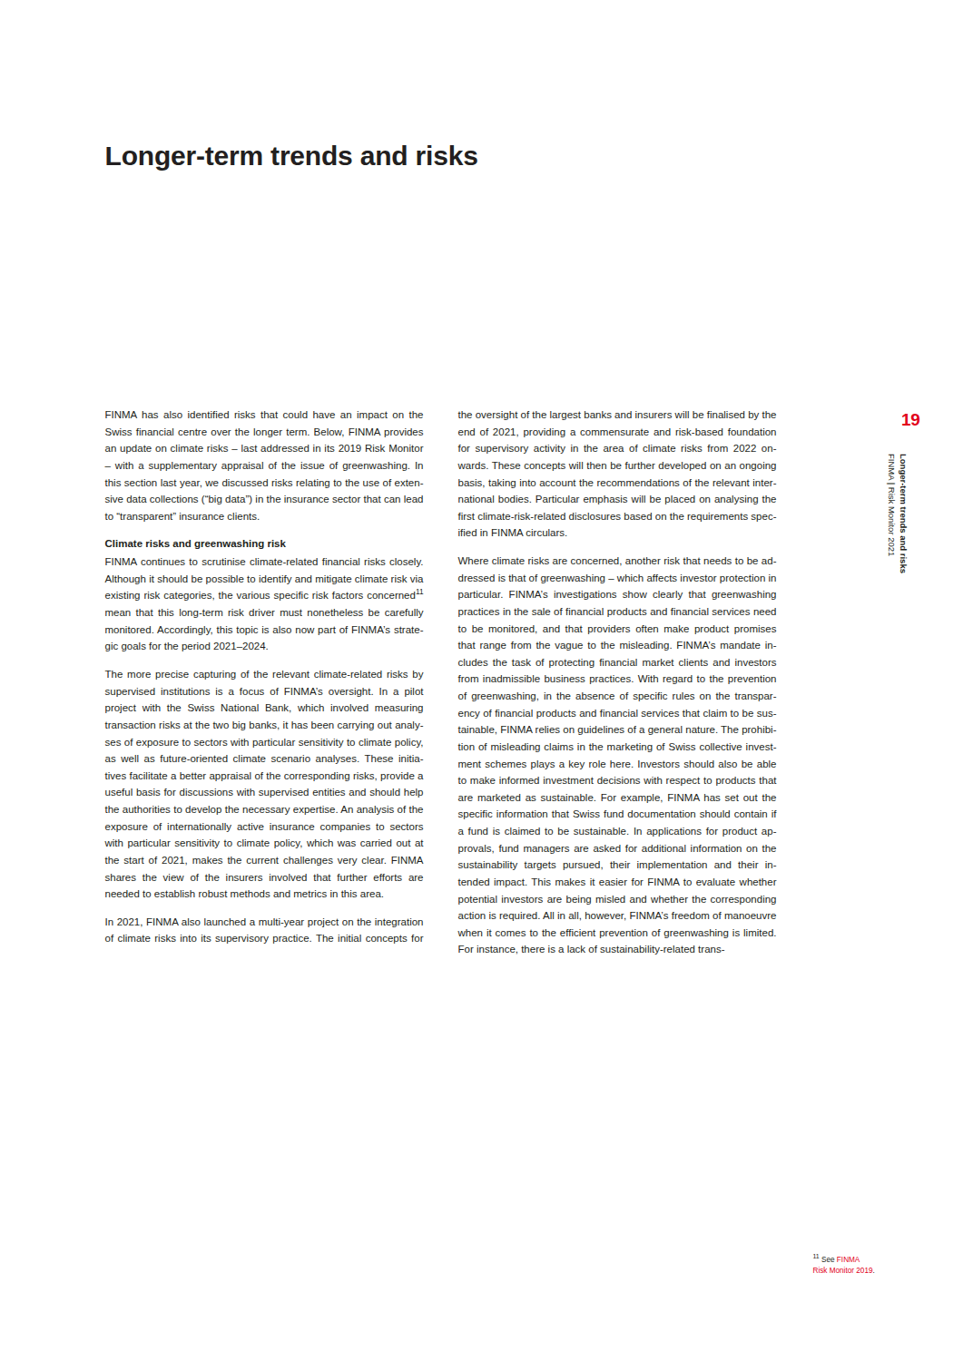Longer-term trends and risks
19
FINMA | Risk Monitor 2021 Longer-term trends and risks
FINMA has also identified risks that could have an impact on the Swiss financial centre over the longer term. Below, FINMA provides an update on climate risks – last addressed in its 2019 Risk Monitor – with a supplementary appraisal of the issue of greenwashing. In this section last year, we discussed risks relating to the use of extensive data collections (“big data”) in the insurance sector that can lead to “transparent” insurance clients.
Climate risks and greenwashing risk
FINMA continues to scrutinise climate-related financial risks closely. Although it should be possible to identify and mitigate climate risk via existing risk categories, the various specific risk factors concerned11 mean that this long-term risk driver must nonetheless be carefully monitored. Accordingly, this topic is also now part of FINMA’s strategic goals for the period 2021–2024.
The more precise capturing of the relevant climate-related risks by supervised institutions is a focus of FINMA’s oversight. In a pilot project with the Swiss National Bank, which involved measuring transaction risks at the two big banks, it has been carrying out analyses of exposure to sectors with particular sensitivity to climate policy, as well as future-oriented climate scenario analyses. These initiatives facilitate a better appraisal of the corresponding risks, provide a useful basis for discussions with supervised entities and should help the authorities to develop the necessary expertise. An analysis of the exposure of internationally active insurance companies to sectors with particular sensitivity to climate policy, which was carried out at the start of 2021, makes the current challenges very clear. FINMA shares the view of the insurers involved that further efforts are needed to establish robust methods and metrics in this area.
In 2021, FINMA also launched a multi-year project on the integration of climate risks into its supervisory practice. The initial concepts for the oversight of the largest banks and insurers will be finalised by the end of 2021, providing a commensurate and risk-based foundation for supervisory activity in the area of climate risks from 2022 onwards. These concepts will then be further developed on an ongoing basis, taking into account the recommendations of the relevant international bodies. Particular emphasis will be placed on analysing the first climate-risk-related disclosures based on the requirements specified in FINMA circulars.
Where climate risks are concerned, another risk that needs to be addressed is that of greenwashing – which affects investor protection in particular. FINMA’s investigations show clearly that greenwashing practices in the sale of financial products and financial services need to be monitored, and that providers often make product promises that range from the vague to the misleading. FINMA’s mandate includes the task of protecting financial market clients and investors from inadmissible business practices. With regard to the prevention of greenwashing, in the absence of specific rules on the transparency of financial products and financial services that claim to be sustainable, FINMA relies on guidelines of a general nature. The prohibition of misleading claims in the marketing of Swiss collective investment schemes plays a key role here. Investors should also be able to make informed investment decisions with respect to products that are marketed as sustainable. For example, FINMA has set out the specific information that Swiss fund documentation should contain if a fund is claimed to be sustainable. In applications for product approvals, fund managers are asked for additional information on the sustainability targets pursued, their implementation and their intended impact. This makes it easier for FINMA to evaluate whether potential investors are being misled and whether the corresponding action is required. All in all, however, FINMA’s freedom of manoeuvre when it comes to the efficient prevention of greenwashing is limited. For instance, there is a lack of sustainability-related trans-
11 See FINMA
Risk Monitor 2019.